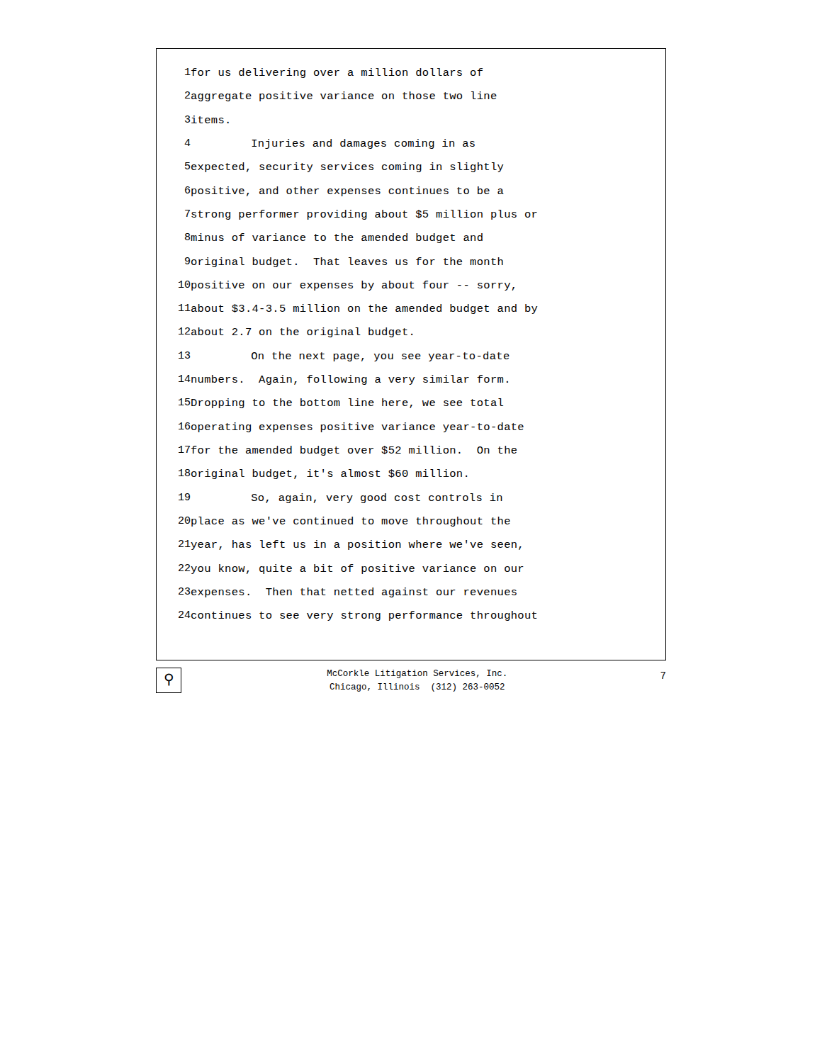| 1 | for us delivering over a million dollars of |
| 2 | aggregate positive variance on those two line |
| 3 | items. |
| 4 | Injuries and damages coming in as |
| 5 | expected, security services coming in slightly |
| 6 | positive, and other expenses continues to be a |
| 7 | strong performer providing about $5 million plus or |
| 8 | minus of variance to the amended budget and |
| 9 | original budget. That leaves us for the month |
| 10 | positive on our expenses by about four -- sorry, |
| 11 | about $3.4-3.5 million on the amended budget and by |
| 12 | about 2.7 on the original budget. |
| 13 | On the next page, you see year-to-date |
| 14 | numbers. Again, following a very similar form. |
| 15 | Dropping to the bottom line here, we see total |
| 16 | operating expenses positive variance year-to-date |
| 17 | for the amended budget over $52 million. On the |
| 18 | original budget, it's almost $60 million. |
| 19 | So, again, very good cost controls in |
| 20 | place as we've continued to move throughout the |
| 21 | year, has left us in a position where we've seen, |
| 22 | you know, quite a bit of positive variance on our |
| 23 | expenses. Then that netted against our revenues |
| 24 | continues to see very strong performance throughout |
⚲
McCorkle Litigation Services, Inc.
Chicago, Illinois (312) 263-0052
7